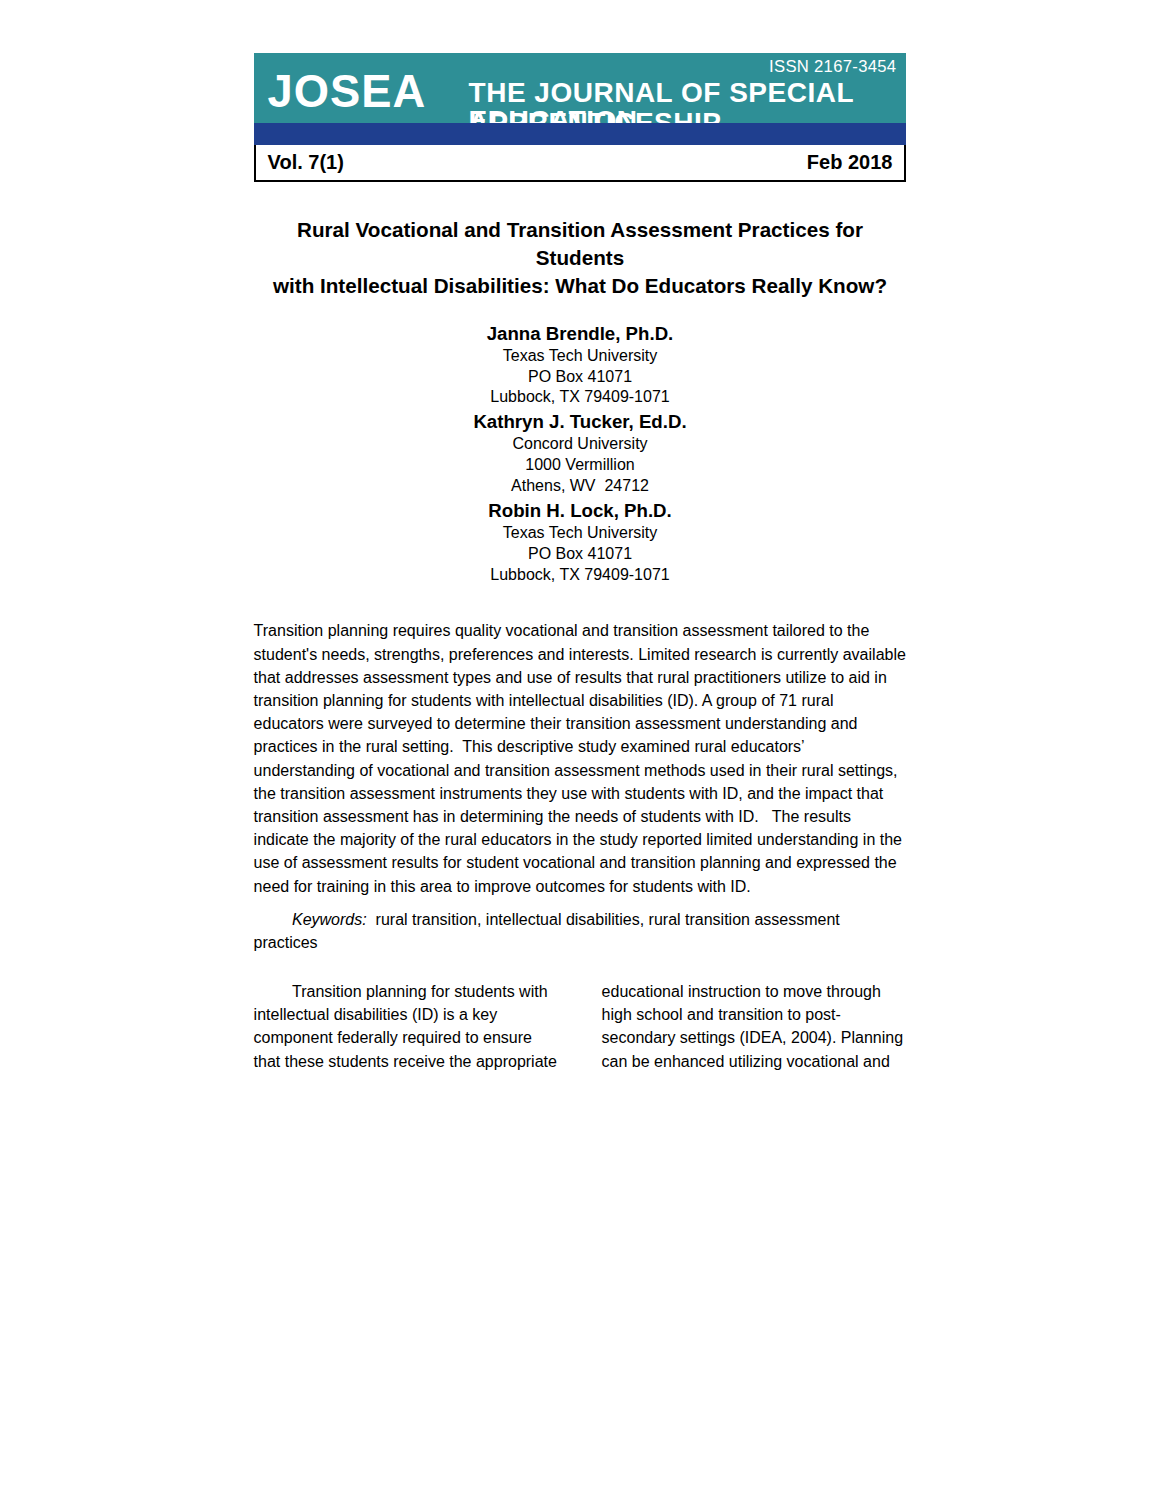ISSN 2167-3454
JOSEA
THE JOURNAL OF SPECIAL EDUCATION
APPRENTICESHIP
Vol. 7(1) Feb 2018
Rural Vocational and Transition Assessment Practices for Students
with Intellectual Disabilities: What Do Educators Really Know?
Janna Brendle, Ph.D. Texas Tech University PO Box 41071 Lubbock, TX 79409-1071
Kathryn J. Tucker, Ed.D. Concord University 1000 Vermillion Athens, WV 24712
Robin H. Lock, Ph.D. Texas Tech University PO Box 41071 Lubbock, TX 79409-1071
Transition planning requires quality vocational and transition assessment tailored to the student's needs, strengths, preferences and interests. Limited research is currently available that addresses assessment types and use of results that rural practitioners utilize to aid in transition planning for students with intellectual disabilities (ID). A group of 71 rural educators were surveyed to determine their transition assessment understanding and practices in the rural setting. This descriptive study examined rural educators’ understanding of vocational and transition assessment methods used in their rural settings, the transition assessment instruments they use with students with ID, and the impact that transition assessment has in determining the needs of students with ID. The results indicate the majority of the rural educators in the study reported limited understanding in the use of assessment results for student vocational and transition planning and expressed the need for training in this area to improve outcomes for students with ID.
Keywords: rural transition, intellectual disabilities, rural transition assessment practices
Transition planning for students with intellectual disabilities (ID) is a key component federally required to ensure that these students receive the appropriate educational instruction to move through high school and transition to post-secondary settings (IDEA, 2004). Planning can be enhanced utilizing vocational and